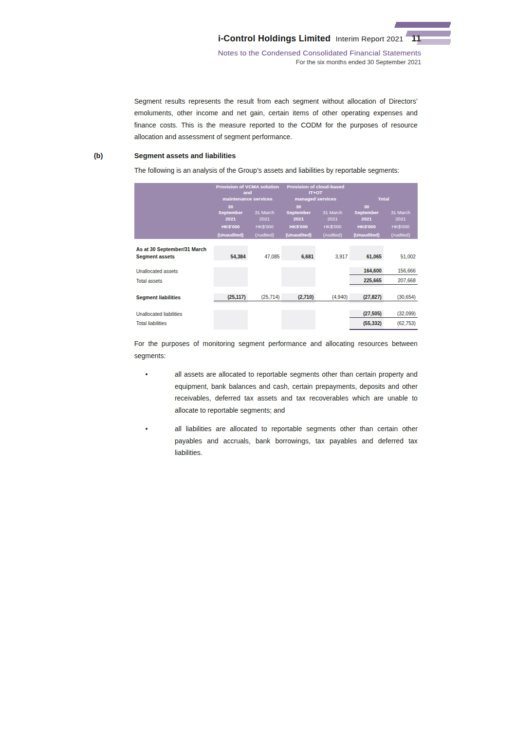i-Control Holdings Limited Interim Report 2021 11
Notes to the Condensed Consolidated Financial Statements
For the six months ended 30 September 2021
Segment results represents the result from each segment without allocation of Directors’ emoluments, other income and net gain, certain items of other operating expenses and finance costs. This is the measure reported to the CODM for the purposes of resource allocation and assessment of segment performance.
(b)
Segment assets and liabilities
The following is an analysis of the Group’s assets and liabilities by reportable segments:
| | Provision of VCMA solution and maintenance services | Provision of cloud-based IT+OT managed services | Total |
| | 30 September 2021 | 31 March 2021 | 30 September 2021 | 31 March 2021 | 30 September 2021 | 31 March 2021 |
| | HK$'000 | HK$'000 | HK$'000 | HK$'000 | HK$'000 | HK$'000 |
| | (Unaudited) | (Audited) | (Unaudited) | (Audited) | (Unaudited) | (Audited) |
| As at 30 September/31 March | | | | | | |
| Segment assets | 54,384 | 47,085 | 6,681 | 3,917 | 61,065 | 51,002 |
| Unallocated assets | | | | | 164,600 | 156,666 |
| Total assets | | | | | 225,665 | 207,668 |
| Segment liabilities | (25,117) | (25,714) | (2,710) | (4,940) | (27,827) | (30,654) |
| Unallocated liabilities | | | | | (27,505) | (32,099) |
| Total liabilities | | | | | (55,332) | (62,753) |
For the purposes of monitoring segment performance and allocating resources between segments:
all assets are allocated to reportable segments other than certain property and equipment, bank balances and cash, certain prepayments, deposits and other receivables, deferred tax assets and tax recoverables which are unable to allocate to reportable segments; and
all liabilities are allocated to reportable segments other than certain other payables and accruals, bank borrowings, tax payables and deferred tax liabilities.